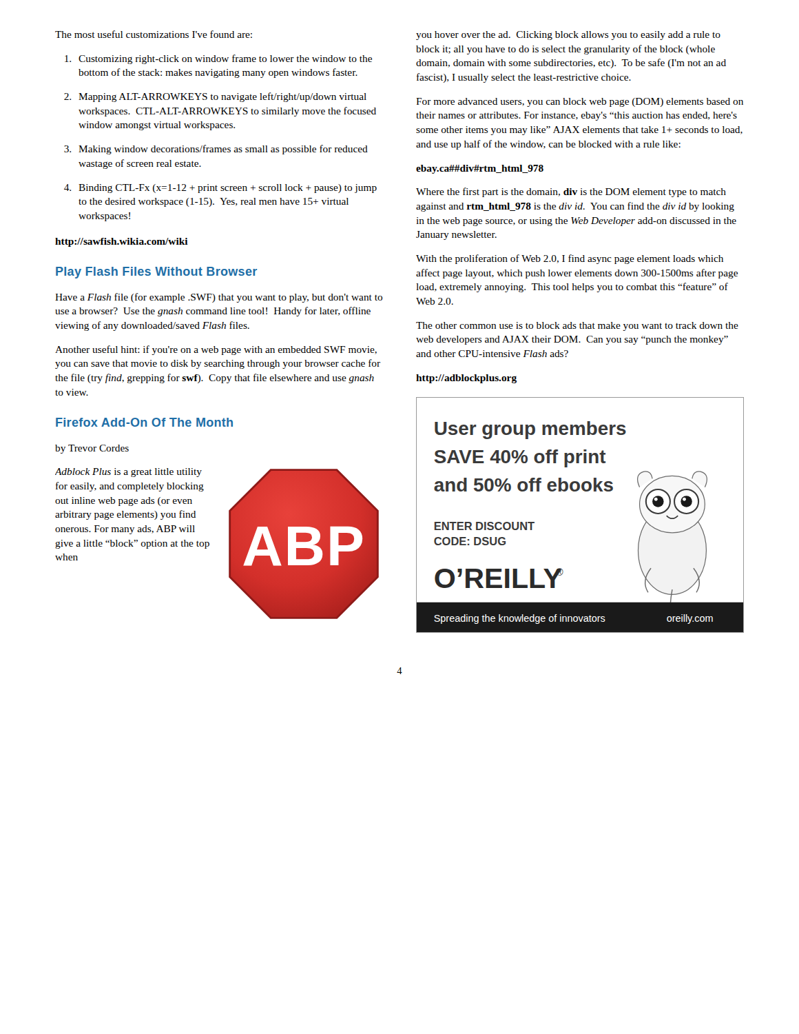The most useful customizations I've found are:
Customizing right-click on window frame to lower the window to the bottom of the stack: makes navigating many open windows faster.
Mapping ALT-ARROWKEYS to navigate left/right/up/down virtual workspaces. CTL-ALT-ARROWKEYS to similarly move the focused window amongst virtual workspaces.
Making window decorations/frames as small as possible for reduced wastage of screen real estate.
Binding CTL-Fx (x=1-12 + print screen + scroll lock + pause) to jump to the desired workspace (1-15). Yes, real men have 15+ virtual workspaces!
http://sawfish.wikia.com/wiki
Play Flash Files Without Browser
Have a Flash file (for example .SWF) that you want to play, but don't want to use a browser? Use the gnash command line tool! Handy for later, offline viewing of any downloaded/saved Flash files.
Another useful hint: if you're on a web page with an embedded SWF movie, you can save that movie to disk by searching through your browser cache for the file (try find, grepping for swf). Copy that file elsewhere and use gnash to view.
Firefox Add-On Of The Month
by Trevor Cordes
ABP
Adblock Plus is a great little utility for easily, and completely blocking out inline web page ads (or even arbitrary page elements) you find onerous. For many ads, ABP will give a little “block” option at the top when
you hover over the ad. Clicking block allows you to easily add a rule to block it; all you have to do is select the granularity of the block (whole domain, domain with some subdirectories, etc). To be safe (I'm not an ad fascist), I usually select the least-restrictive choice.
For more advanced users, you can block web page (DOM) elements based on their names or attributes. For instance, ebay's “this auction has ended, here's some other items you may like” AJAX elements that take 1+ seconds to load, and use up half of the window, can be blocked with a rule like:
ebay.ca##div#rtm_html_978
Where the first part is the domain, div is the DOM element type to match against and rtm_html_978 is the div id. You can find the div id by looking in the web page source, or using the Web Developer add-on discussed in the January newsletter.
With the proliferation of Web 2.0, I find async page element loads which affect page layout, which push lower elements down 300-1500ms after page load, extremely annoying. This tool helps you to combat this “feature” of Web 2.0.
The other common use is to block ads that make you want to track down the web developers and AJAX their DOM. Can you say “punch the monkey” and other CPU-intensive Flash ads?
http://adblockplus.org
User group members SAVE 40% off print and 50% off ebooks ENTER DISCOUNT CODE: DSUG O’REILLY ® Spreading the knowledge of innovators oreilly.com
4